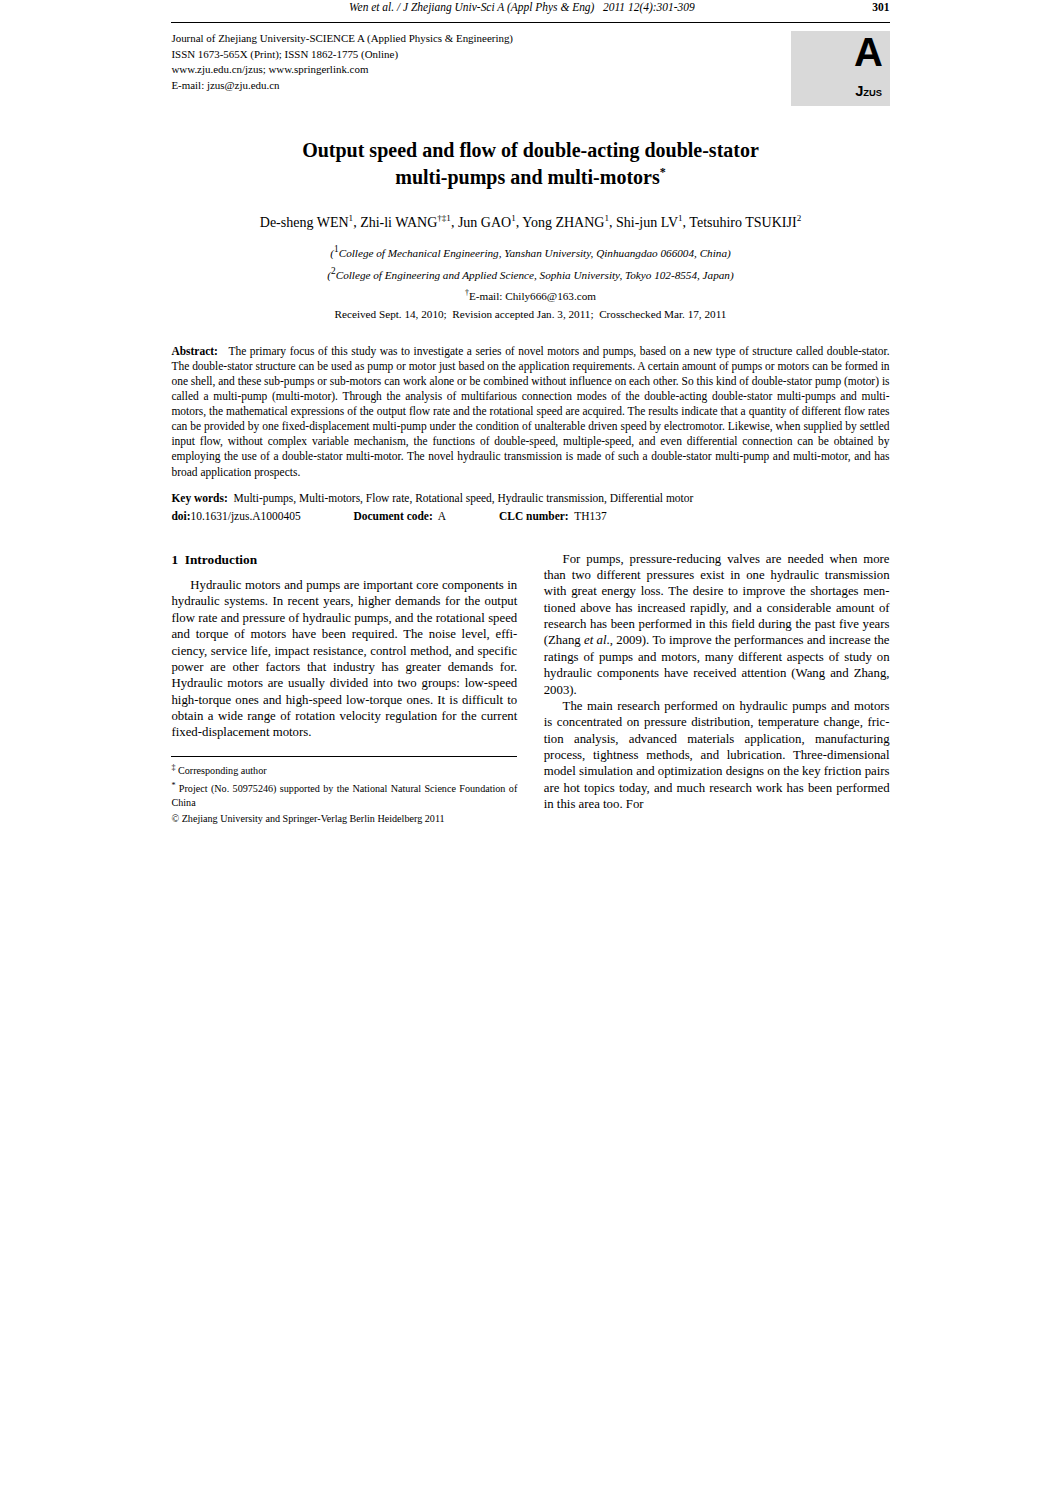Wen et al. / J Zhejiang Univ-Sci A (Appl Phys & Eng) 2011 12(4):301-309 301
Journal of Zhejiang University-SCIENCE A (Applied Physics & Engineering)
ISSN 1673-565X (Print); ISSN 1862-1775 (Online)
www.zju.edu.cn/jzus; www.springerlink.com
E-mail: jzus@zju.edu.cn
A JZUS
Output speed and flow of double-acting double-stator
multi-pumps and multi-motors*
De-sheng WEN1, Zhi-li WANG†‡1, Jun GAO1, Yong ZHANG1, Shi-jun LV1, Tetsuhiro TSUKIJI2
(1College of Mechanical Engineering, Yanshan University, Qinhuangdao 066004, China)
(2College of Engineering and Applied Science, Sophia University, Tokyo 102-8554, Japan)
†E-mail: Chily666@163.com
Received Sept. 14, 2010; Revision accepted Jan. 3, 2011; Crosschecked Mar. 17, 2011
Abstract: The primary focus of this study was to investigate a series of novel motors and pumps, based on a new type of structure called double-stator. The double-stator structure can be used as pump or motor just based on the application requirements. A certain amount of pumps or motors can be formed in one shell, and these sub-pumps or sub-motors can work alone or be combined without influence on each other. So this kind of double-stator pump (motor) is called a multi-pump (multi-motor). Through the analysis of multifarious connection modes of the double-acting double-stator multi-pumps and multi-motors, the mathematical expressions of the output flow rate and the rotational speed are acquired. The results indicate that a quantity of different flow rates can be provided by one fixed-displacement multi-pump under the condition of unalterable driven speed by electromotor. Likewise, when supplied by settled input flow, without complex variable mechanism, the functions of double-speed, multiple-speed, and even differential connection can be obtained by employing the use of a double-stator multi-motor. The novel hydraulic transmission is made of such a double-stator multi-pump and multi-motor, and has broad application prospects.
Key words: Multi-pumps, Multi-motors, Flow rate, Rotational speed, Hydraulic transmission, Differential motor
doi: 10.1631/jzus.A1000405 Document code: A CLC number: TH137
1 Introduction
Hydraulic motors and pumps are important core components in hydraulic systems. In recent years, higher demands for the output flow rate and pressure of hydraulic pumps, and the rotational speed and torque of motors have been required. The noise level, efficiency, service life, impact resistance, control method, and specific power are other factors that industry has greater demands for. Hydraulic motors are usually divided into two groups: low-speed high-torque ones and high-speed low-torque ones. It is difficult to obtain a wide range of rotation velocity regulation for the current fixed-displacement motors.
‡ Corresponding author
* Project (No. 50975246) supported by the National Natural Science Foundation of China
© Zhejiang University and Springer-Verlag Berlin Heidelberg 2011
For pumps, pressure-reducing valves are needed when more than two different pressures exist in one hydraulic transmission with great energy loss. The desire to improve the shortages mentioned above has increased rapidly, and a considerable amount of research has been performed in this field during the past five years (Zhang et al., 2009). To improve the performances and increase the ratings of pumps and motors, many different aspects of study on hydraulic components have received attention (Wang and Zhang, 2003).
The main research performed on hydraulic pumps and motors is concentrated on pressure distribution, temperature change, friction analysis, advanced materials application, manufacturing process, tightness methods, and lubrication. Three-dimensional model simulation and optimization designs on the key friction pairs are hot topics today, and much research work has been performed in this area too. For